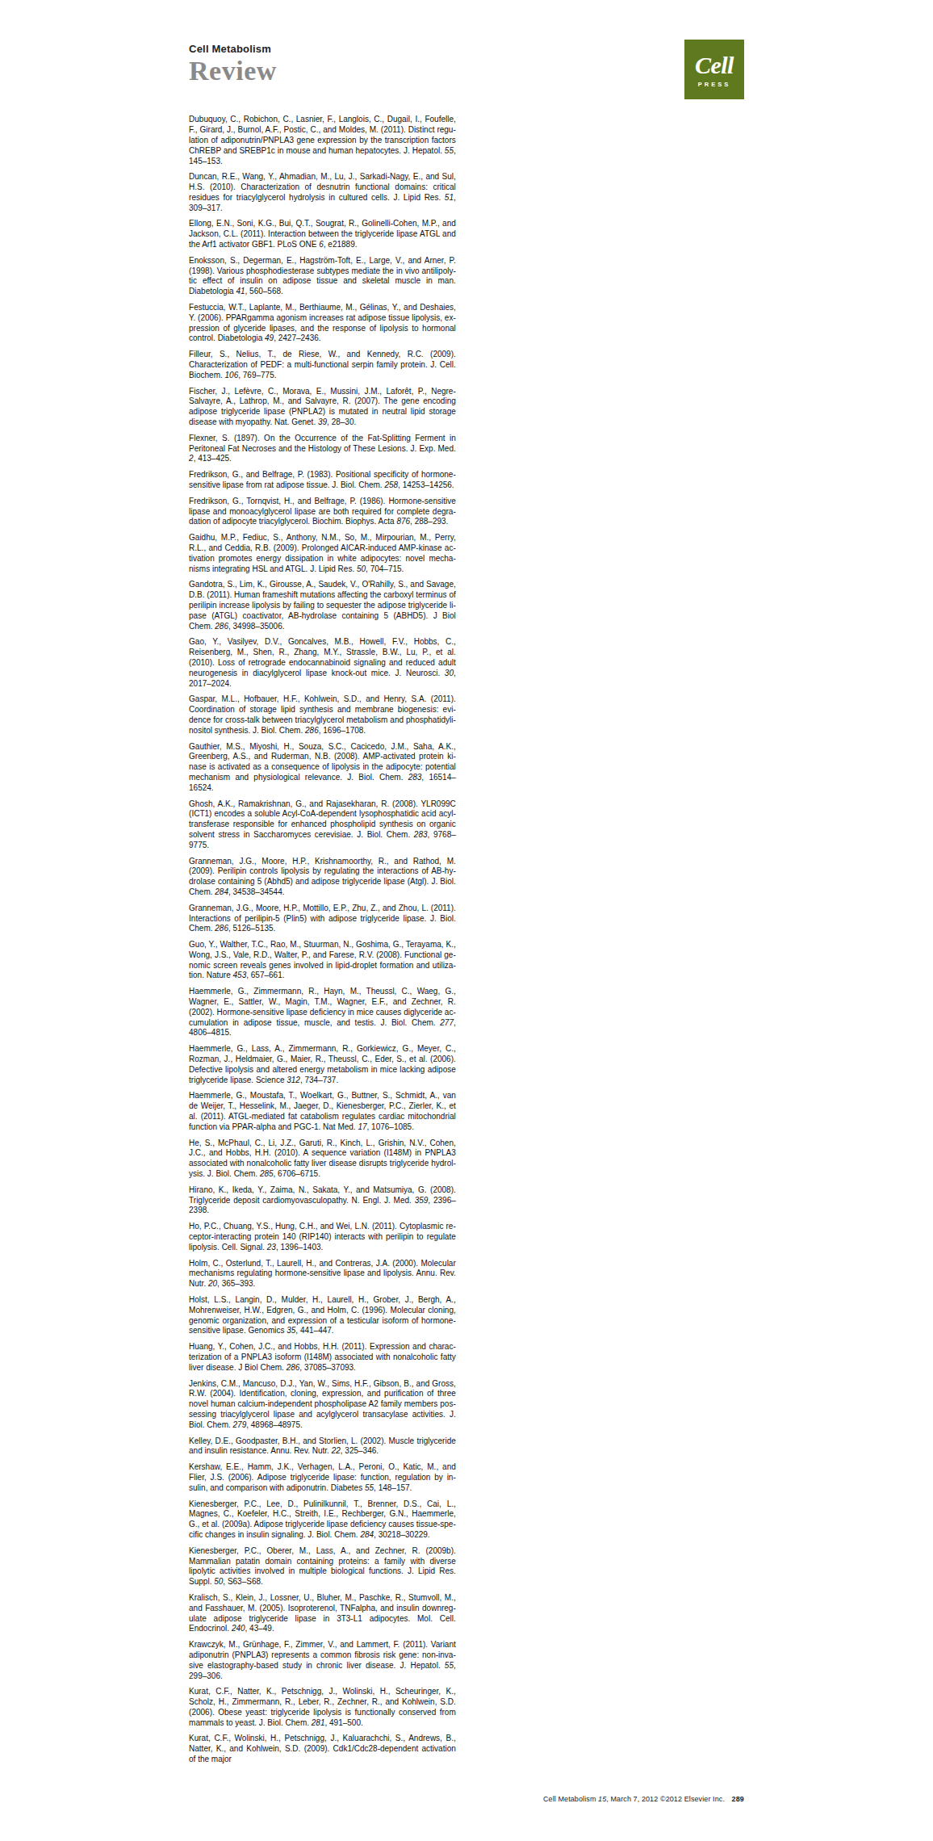Cell Metabolism
Review
Cell
PRESS
Dubuquoy, C., Robichon, C., Lasnier, F., Langlois, C., Dugail, I., Foufelle, F., Girard, J., Burnol, A.F., Postic, C., and Moldes, M. (2011). Distinct regulation of adiponutrin/PNPLA3 gene expression by the transcription factors ChREBP and SREBP1c in mouse and human hepatocytes. J. Hepatol. 55, 145–153.
Duncan, R.E., Wang, Y., Ahmadian, M., Lu, J., Sarkadi-Nagy, E., and Sul, H.S. (2010). Characterization of desnutrin functional domains: critical residues for triacylglycerol hydrolysis in cultured cells. J. Lipid Res. 51, 309–317.
Ellong, E.N., Soni, K.G., Bui, Q.T., Sougrat, R., Golinelli-Cohen, M.P., and Jackson, C.L. (2011). Interaction between the triglyceride lipase ATGL and the Arf1 activator GBF1. PLoS ONE 6, e21889.
Enoksson, S., Degerman, E., Hagström-Toft, E., Large, V., and Arner, P. (1998). Various phosphodiesterase subtypes mediate the in vivo antilipolytic effect of insulin on adipose tissue and skeletal muscle in man. Diabetologia 41, 560–568.
Festuccia, W.T., Laplante, M., Berthiaume, M., Gélinas, Y., and Deshaies, Y. (2006). PPARgamma agonism increases rat adipose tissue lipolysis, expression of glyceride lipases, and the response of lipolysis to hormonal control. Diabetologia 49, 2427–2436.
Filleur, S., Nelius, T., de Riese, W., and Kennedy, R.C. (2009). Characterization of PEDF: a multi-functional serpin family protein. J. Cell. Biochem. 106, 769–775.
Fischer, J., Lefèvre, C., Morava, E., Mussini, J.M., Laforêt, P., Negre-Salvayre, A., Lathrop, M., and Salvayre, R. (2007). The gene encoding adipose triglyceride lipase (PNPLA2) is mutated in neutral lipid storage disease with myopathy. Nat. Genet. 39, 28–30.
Flexner, S. (1897). On the Occurrence of the Fat-Splitting Ferment in Peritoneal Fat Necroses and the Histology of These Lesions. J. Exp. Med. 2, 413–425.
Fredrikson, G., and Belfrage, P. (1983). Positional specificity of hormone-sensitive lipase from rat adipose tissue. J. Biol. Chem. 258, 14253–14256.
Fredrikson, G., Tornqvist, H., and Belfrage, P. (1986). Hormone-sensitive lipase and monoacylglycerol lipase are both required for complete degradation of adipocyte triacylglycerol. Biochim. Biophys. Acta 876, 288–293.
Gaidhu, M.P., Fediuc, S., Anthony, N.M., So, M., Mirpourian, M., Perry, R.L., and Ceddia, R.B. (2009). Prolonged AICAR-induced AMP-kinase activation promotes energy dissipation in white adipocytes: novel mechanisms integrating HSL and ATGL. J. Lipid Res. 50, 704–715.
Gandotra, S., Lim, K., Girousse, A., Saudek, V., O'Rahilly, S., and Savage, D.B. (2011). Human frameshift mutations affecting the carboxyl terminus of perilipin increase lipolysis by failing to sequester the adipose triglyceride lipase (ATGL) coactivator, AB-hydrolase containing 5 (ABHD5). J Biol Chem. 286, 34998–35006.
Gao, Y., Vasilyev, D.V., Goncalves, M.B., Howell, F.V., Hobbs, C., Reisenberg, M., Shen, R., Zhang, M.Y., Strassle, B.W., Lu, P., et al. (2010). Loss of retrograde endocannabinoid signaling and reduced adult neurogenesis in diacylglycerol lipase knock-out mice. J. Neurosci. 30, 2017–2024.
Gaspar, M.L., Hofbauer, H.F., Kohlwein, S.D., and Henry, S.A. (2011). Coordination of storage lipid synthesis and membrane biogenesis: evidence for cross-talk between triacylglycerol metabolism and phosphatidylinositol synthesis. J. Biol. Chem. 286, 1696–1708.
Gauthier, M.S., Miyoshi, H., Souza, S.C., Cacicedo, J.M., Saha, A.K., Greenberg, A.S., and Ruderman, N.B. (2008). AMP-activated protein kinase is activated as a consequence of lipolysis in the adipocyte: potential mechanism and physiological relevance. J. Biol. Chem. 283, 16514–16524.
Ghosh, A.K., Ramakrishnan, G., and Rajasekharan, R. (2008). YLR099C (ICT1) encodes a soluble Acyl-CoA-dependent lysophosphatidic acid acyltransferase responsible for enhanced phospholipid synthesis on organic solvent stress in Saccharomyces cerevisiae. J. Biol. Chem. 283, 9768–9775.
Granneman, J.G., Moore, H.P., Krishnamoorthy, R., and Rathod, M. (2009). Perilipin controls lipolysis by regulating the interactions of AB-hydrolase containing 5 (Abhd5) and adipose triglyceride lipase (Atgl). J. Biol. Chem. 284, 34538–34544.
Granneman, J.G., Moore, H.P., Mottillo, E.P., Zhu, Z., and Zhou, L. (2011). Interactions of perilipin-5 (Plin5) with adipose triglyceride lipase. J. Biol. Chem. 286, 5126–5135.
Guo, Y., Walther, T.C., Rao, M., Stuurman, N., Goshima, G., Terayama, K., Wong, J.S., Vale, R.D., Walter, P., and Farese, R.V. (2008). Functional genomic screen reveals genes involved in lipid-droplet formation and utilization. Nature 453, 657–661.
Haemmerle, G., Zimmermann, R., Hayn, M., Theussl, C., Waeg, G., Wagner, E., Sattler, W., Magin, T.M., Wagner, E.F., and Zechner, R. (2002). Hormone-sensitive lipase deficiency in mice causes diglyceride accumulation in adipose tissue, muscle, and testis. J. Biol. Chem. 277, 4806–4815.
Haemmerle, G., Lass, A., Zimmermann, R., Gorkiewicz, G., Meyer, C., Rozman, J., Heldmaier, G., Maier, R., Theussl, C., Eder, S., et al. (2006). Defective lipolysis and altered energy metabolism in mice lacking adipose triglyceride lipase. Science 312, 734–737.
Haemmerle, G., Moustafa, T., Woelkart, G., Buttner, S., Schmidt, A., van de Weijer, T., Hesselink, M., Jaeger, D., Kienesberger, P.C., Zierler, K., et al. (2011). ATGL-mediated fat catabolism regulates cardiac mitochondrial function via PPAR-alpha and PGC-1. Nat Med. 17, 1076–1085.
He, S., McPhaul, C., Li, J.Z., Garuti, R., Kinch, L., Grishin, N.V., Cohen, J.C., and Hobbs, H.H. (2010). A sequence variation (I148M) in PNPLA3 associated with nonalcoholic fatty liver disease disrupts triglyceride hydrolysis. J. Biol. Chem. 285, 6706–6715.
Hirano, K., Ikeda, Y., Zaima, N., Sakata, Y., and Matsumiya, G. (2008). Triglyceride deposit cardiomyovasculopathy. N. Engl. J. Med. 359, 2396–2398.
Ho, P.C., Chuang, Y.S., Hung, C.H., and Wei, L.N. (2011). Cytoplasmic receptor-interacting protein 140 (RIP140) interacts with perilipin to regulate lipolysis. Cell. Signal. 23, 1396–1403.
Holm, C., Osterlund, T., Laurell, H., and Contreras, J.A. (2000). Molecular mechanisms regulating hormone-sensitive lipase and lipolysis. Annu. Rev. Nutr. 20, 365–393.
Holst, L.S., Langin, D., Mulder, H., Laurell, H., Grober, J., Bergh, A., Mohrenweiser, H.W., Edgren, G., and Holm, C. (1996). Molecular cloning, genomic organization, and expression of a testicular isoform of hormone-sensitive lipase. Genomics 35, 441–447.
Huang, Y., Cohen, J.C., and Hobbs, H.H. (2011). Expression and characterization of a PNPLA3 isoform (I148M) associated with nonalcoholic fatty liver disease. J Biol Chem. 286, 37085–37093.
Jenkins, C.M., Mancuso, D.J., Yan, W., Sims, H.F., Gibson, B., and Gross, R.W. (2004). Identification, cloning, expression, and purification of three novel human calcium-independent phospholipase A2 family members possessing triacylglycerol lipase and acylglycerol transacylase activities. J. Biol. Chem. 279, 48968–48975.
Kelley, D.E., Goodpaster, B.H., and Storlien, L. (2002). Muscle triglyceride and insulin resistance. Annu. Rev. Nutr. 22, 325–346.
Kershaw, E.E., Hamm, J.K., Verhagen, L.A., Peroni, O., Katic, M., and Flier, J.S. (2006). Adipose triglyceride lipase: function, regulation by insulin, and comparison with adiponutrin. Diabetes 55, 148–157.
Kienesberger, P.C., Lee, D., Pulinilkunnil, T., Brenner, D.S., Cai, L., Magnes, C., Koefeler, H.C., Streith, I.E., Rechberger, G.N., Haemmerle, G., et al. (2009a). Adipose triglyceride lipase deficiency causes tissue-specific changes in insulin signaling. J. Biol. Chem. 284, 30218–30229.
Kienesberger, P.C., Oberer, M., Lass, A., and Zechner, R. (2009b). Mammalian patatin domain containing proteins: a family with diverse lipolytic activities involved in multiple biological functions. J. Lipid Res. Suppl. 50, S63–S68.
Kralisch, S., Klein, J., Lossner, U., Bluher, M., Paschke, R., Stumvoll, M., and Fasshauer, M. (2005). Isoproterenol, TNFalpha, and insulin downregulate adipose triglyceride lipase in 3T3-L1 adipocytes. Mol. Cell. Endocrinol. 240, 43–49.
Krawczyk, M., Grünhage, F., Zimmer, V., and Lammert, F. (2011). Variant adiponutrin (PNPLA3) represents a common fibrosis risk gene: non-invasive elastography-based study in chronic liver disease. J. Hepatol. 55, 299–306.
Kurat, C.F., Natter, K., Petschnigg, J., Wolinski, H., Scheuringer, K., Scholz, H., Zimmermann, R., Leber, R., Zechner, R., and Kohlwein, S.D. (2006). Obese yeast: triglyceride lipolysis is functionally conserved from mammals to yeast. J. Biol. Chem. 281, 491–500.
Kurat, C.F., Wolinski, H., Petschnigg, J., Kaluarachchi, S., Andrews, B., Natter, K., and Kohlwein, S.D. (2009). Cdk1/Cdc28-dependent activation of the major
Cell Metabolism 15, March 7, 2012 ©2012 Elsevier Inc. 289